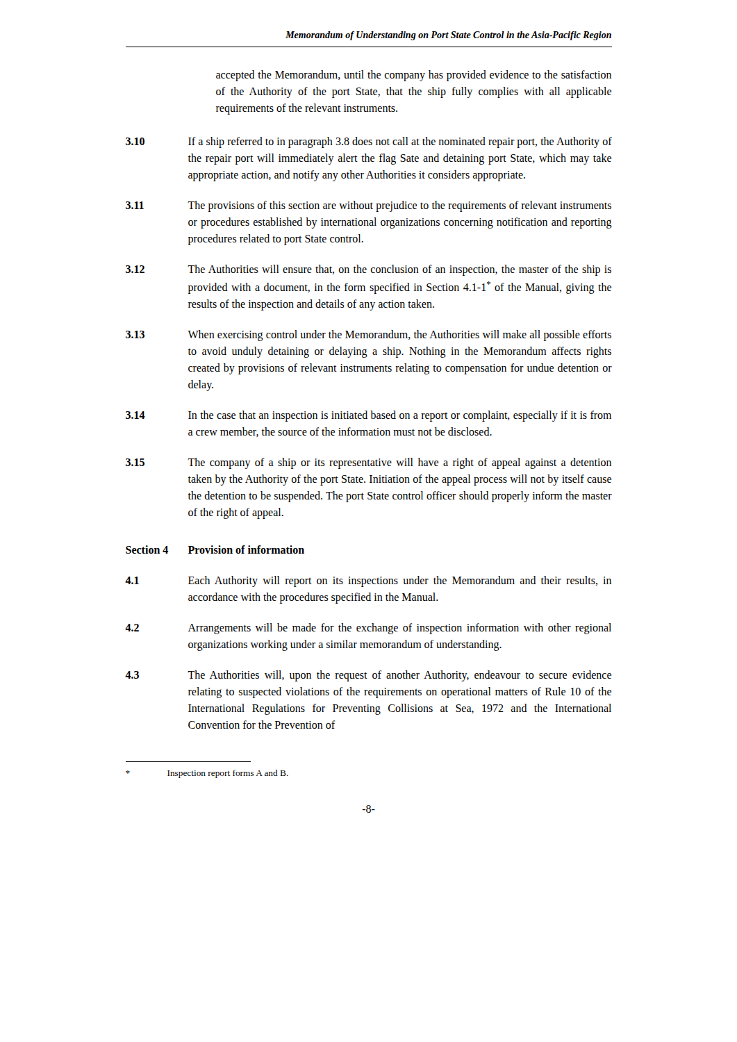Memorandum of Understanding on Port State Control in the Asia-Pacific Region
accepted the Memorandum, until the company has provided evidence to the satisfaction of the Authority of the port State, that the ship fully complies with all applicable requirements of the relevant instruments.
3.10
If a ship referred to in paragraph 3.8 does not call at the nominated repair port, the Authority of the repair port will immediately alert the flag Sate and detaining port State, which may take appropriate action, and notify any other Authorities it considers appropriate.
3.11
The provisions of this section are without prejudice to the requirements of relevant instruments or procedures established by international organizations concerning notification and reporting procedures related to port State control.
3.12
The Authorities will ensure that, on the conclusion of an inspection, the master of the ship is provided with a document, in the form specified in Section 4.1-1* of the Manual, giving the results of the inspection and details of any action taken.
3.13
When exercising control under the Memorandum, the Authorities will make all possible efforts to avoid unduly detaining or delaying a ship. Nothing in the Memorandum affects rights created by provisions of relevant instruments relating to compensation for undue detention or delay.
3.14
In the case that an inspection is initiated based on a report or complaint, especially if it is from a crew member, the source of the information must not be disclosed.
3.15
The company of a ship or its representative will have a right of appeal against a detention taken by the Authority of the port State. Initiation of the appeal process will not by itself cause the detention to be suspended. The port State control officer should properly inform the master of the right of appeal.
Section 4 Provision of information
4.1
Each Authority will report on its inspections under the Memorandum and their results, in accordance with the procedures specified in the Manual.
4.2
Arrangements will be made for the exchange of inspection information with other regional organizations working under a similar memorandum of understanding.
4.3
The Authorities will, upon the request of another Authority, endeavour to secure evidence relating to suspected violations of the requirements on operational matters of Rule 10 of the International Regulations for Preventing Collisions at Sea, 1972 and the International Convention for the Prevention of
*
Inspection report forms A and B.
-8-